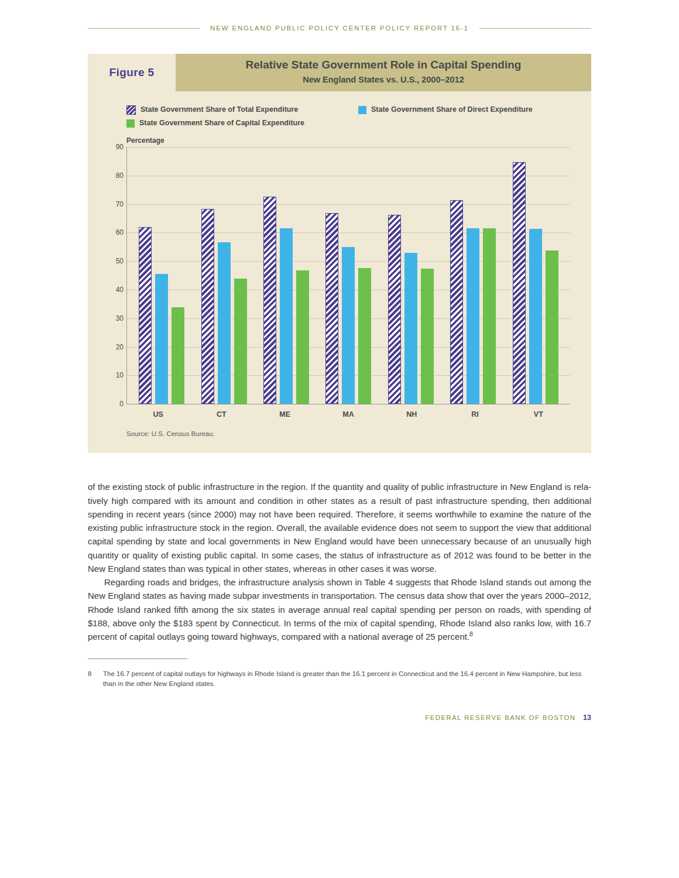New England Public Policy Center Policy Report 16-1
Figure 5
Relative State Government Role in Capital Spending
New England States vs. U.S., 2000–2012
State Government Share of Total Expenditure
State Government Share of Direct Expenditure
State Government Share of Capital Expenditure
Percentage
90
80
70
60
50
40
30
20
10
0
US CT ME MA NH RI VT
Source: U.S. Census Bureau.
of the existing stock of public infrastructure in the region. If the quantity and quality of public infrastructure in New England is relatively high compared with its amount and condition in other states as a result of past infrastructure spending, then additional spending in recent years (since 2000) may not have been required. Therefore, it seems worthwhile to examine the nature of the existing public infrastructure stock in the region. Overall, the available evidence does not seem to support the view that additional capital spending by state and local governments in New England would have been unnecessary because of an unusually high quantity or quality of existing public capital. In some cases, the status of infrastructure as of 2012 was found to be better in the New England states than was typical in other states, whereas in other cases it was worse.
Regarding roads and bridges, the infrastructure analysis shown in Table 4 suggests that Rhode Island stands out among the New England states as having made subpar investments in transportation. The census data show that over the years 2000–2012, Rhode Island ranked fifth among the six states in average annual real capital spending per person on roads, with spending of $188, above only the $183 spent by Connecticut. In terms of the mix of capital spending, Rhode Island also ranks low, with 16.7 percent of capital outlays going toward highways, compared with a national average of 25 percent.8
8
The 16.7 percent of capital outlays for highways in Rhode Island is greater than the 16.1 percent in Connecticut and the 16.4 percent in New Hampshire, but less than in the other New England states.
Federal Reserve Bank of Boston 13